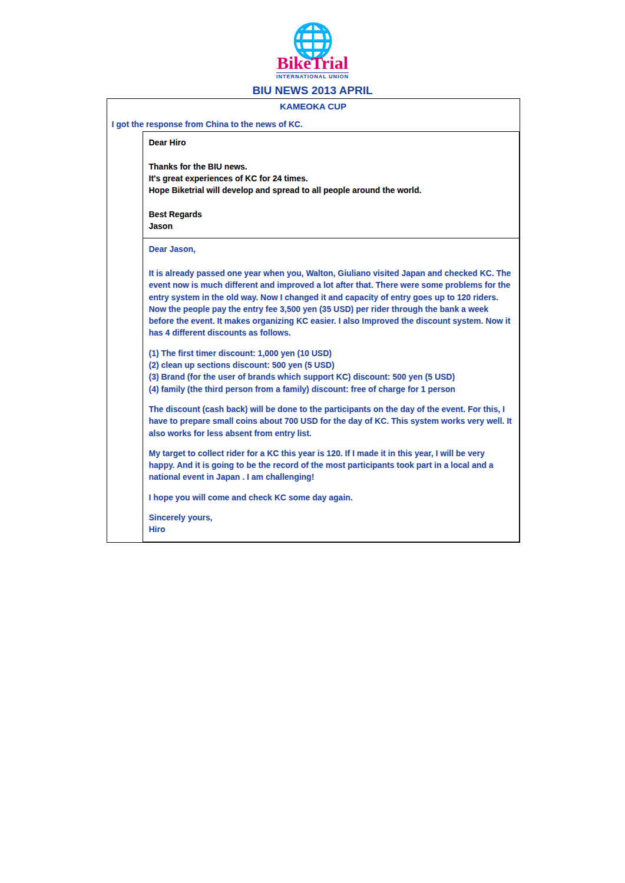🌐
BikeTrial
INTERNATIONAL UNION
BIU NEWS 2013 APRIL
| KAMEOKA CUP I got the response from China to the news of KC. / Dear Hiro Thanks for the BIU news. It's great experiences of KC for 24 times. Hope Biketrial will develop and spread to all people around the world. Best Regards Jason / / Dear Jason, It is already passed one year when you, Walton, Giuliano visited Japan and checked KC. The event now is much different and improved a lot after that. There were some problems for the entry system in the old way. Now I changed it and capacity of entry goes up to 120 riders. Now the people pay the entry fee 3,500 yen (35 USD) per rider through the bank a week before the event. It makes organizing KC easier. I also Improved the discount system. Now it has 4 different discounts as follows. (1) The first timer discount: 1,000 yen (10 USD) (2) clean up sections discount: 500 yen (5 USD) (3) Brand (for the user of brands which support KC) discount: 500 yen (5 USD) (4) family (the third person from a family) discount: free of charge for 1 person The discount (cash back) will be done to the participants on the day of the event. For this, I have to prepare small coins about 700 USD for the day of KC. This system works very well. It also works for less absent from entry list. My target to collect rider for a KC this year is 120. If I made it in this year, I will be very happy. And it is going to be the record of the most participants took part in a local and a national event in Japan . I am challenging! I hope you will come and check KC some day again. Sincerely yours, Hiro / |